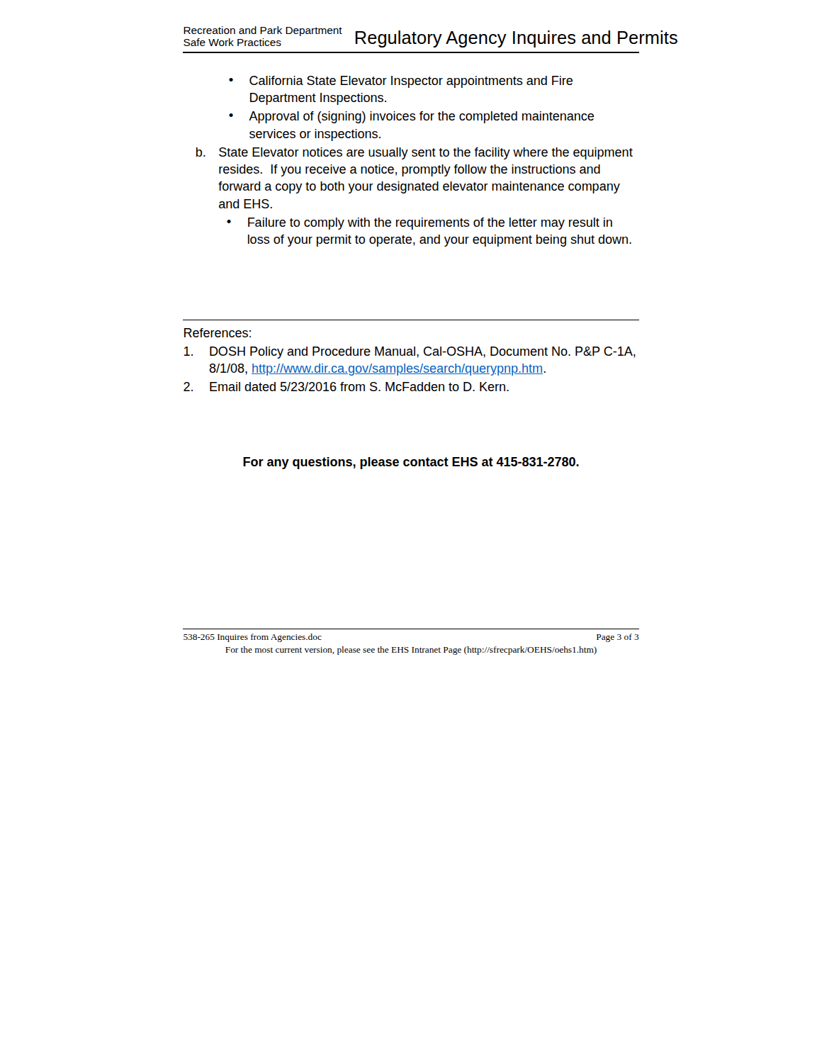Recreation and Park Department Safe Work Practices
Regulatory Agency Inquires and Permits
California State Elevator Inspector appointments and Fire Department Inspections.
Approval of (signing) invoices for the completed maintenance services or inspections.
b. State Elevator notices are usually sent to the facility where the equipment resides. If you receive a notice, promptly follow the instructions and forward a copy to both your designated elevator maintenance company and EHS.
Failure to comply with the requirements of the letter may result in loss of your permit to operate, and your equipment being shut down.
References:
1. DOSH Policy and Procedure Manual, Cal-OSHA, Document No. P&P C-1A, 8/1/08, http://www.dir.ca.gov/samples/search/querypnp.htm.
2. Email dated 5/23/2016 from S. McFadden to D. Kern.
For any questions, please contact EHS at 415-831-2780.
538-265 Inquires from Agencies.doc Page 3 of 3
For the most current version, please see the EHS Intranet Page (http://sfrecpark/OEHS/oehs1.htm)